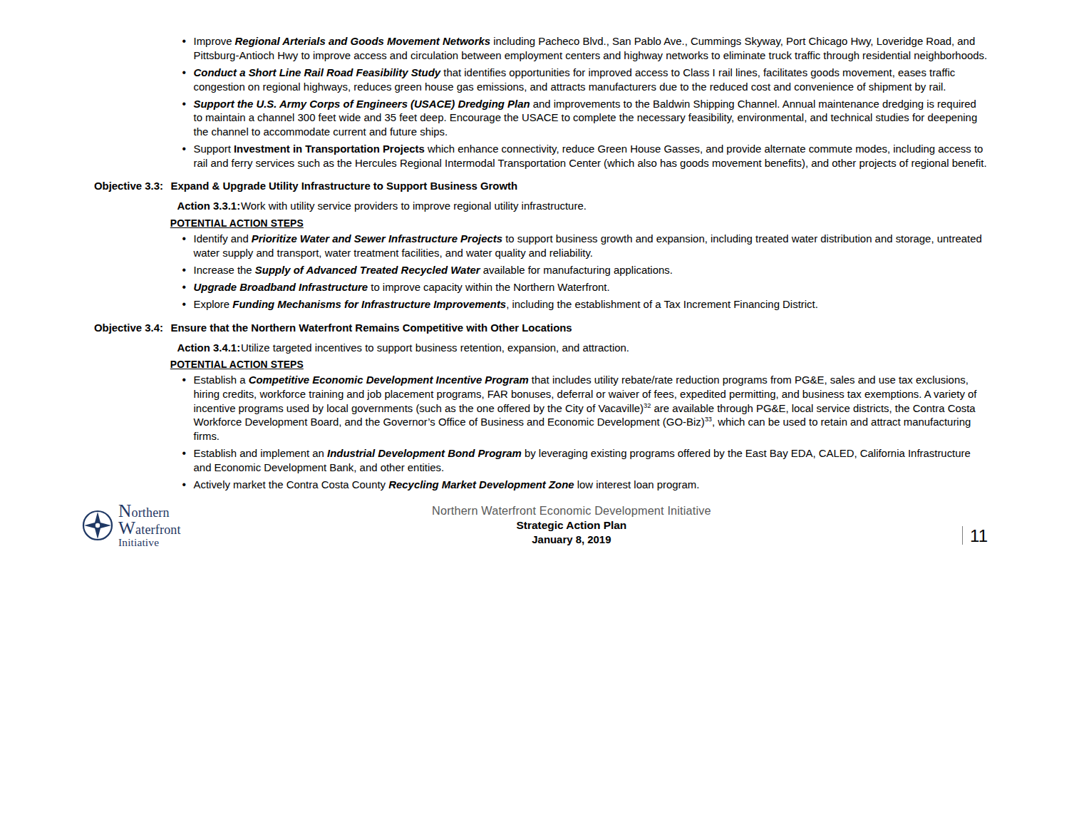Improve Regional Arterials and Goods Movement Networks including Pacheco Blvd., San Pablo Ave., Cummings Skyway, Port Chicago Hwy, Loveridge Road, and Pittsburg-Antioch Hwy to improve access and circulation between employment centers and highway networks to eliminate truck traffic through residential neighborhoods.
Conduct a Short Line Rail Road Feasibility Study that identifies opportunities for improved access to Class I rail lines, facilitates goods movement, eases traffic congestion on regional highways, reduces green house gas emissions, and attracts manufacturers due to the reduced cost and convenience of shipment by rail.
Support the U.S. Army Corps of Engineers (USACE) Dredging Plan and improvements to the Baldwin Shipping Channel. Annual maintenance dredging is required to maintain a channel 300 feet wide and 35 feet deep. Encourage the USACE to complete the necessary feasibility, environmental, and technical studies for deepening the channel to accommodate current and future ships.
Support Investment in Transportation Projects which enhance connectivity, reduce Green House Gasses, and provide alternate commute modes, including access to rail and ferry services such as the Hercules Regional Intermodal Transportation Center (which also has goods movement benefits), and other projects of regional benefit.
Objective 3.3:
Expand & Upgrade Utility Infrastructure to Support Business Growth
Action 3.3.1:
Work with utility service providers to improve regional utility infrastructure.
POTENTIAL ACTION STEPS
Identify and Prioritize Water and Sewer Infrastructure Projects to support business growth and expansion, including treated water distribution and storage, untreated water supply and transport, water treatment facilities, and water quality and reliability.
Increase the Supply of Advanced Treated Recycled Water available for manufacturing applications.
Upgrade Broadband Infrastructure to improve capacity within the Northern Waterfront.
Explore Funding Mechanisms for Infrastructure Improvements, including the establishment of a Tax Increment Financing District.
Objective 3.4:
Ensure that the Northern Waterfront Remains Competitive with Other Locations
Action 3.4.1:
Utilize targeted incentives to support business retention, expansion, and attraction.
POTENTIAL ACTION STEPS
Establish a Competitive Economic Development Incentive Program that includes utility rebate/rate reduction programs from PG&E, sales and use tax exclusions, hiring credits, workforce training and job placement programs, FAR bonuses, deferral or waiver of fees, expedited permitting, and business tax exemptions. A variety of incentive programs used by local governments (such as the one offered by the City of Vacaville)32 are available through PG&E, local service districts, the Contra Costa Workforce Development Board, and the Governor’s Office of Business and Economic Development (GO-Biz)33, which can be used to retain and attract manufacturing firms.
Establish and implement an Industrial Development Bond Program by leveraging existing programs offered by the East Bay EDA, CALED, California Infrastructure and Economic Development Bank, and other entities.
Actively market the Contra Costa County Recycling Market Development Zone low interest loan program.
Northern Waterfront Initiative
Northern Waterfront Economic Development Initiative
Strategic Action Plan
January 8, 2019
11